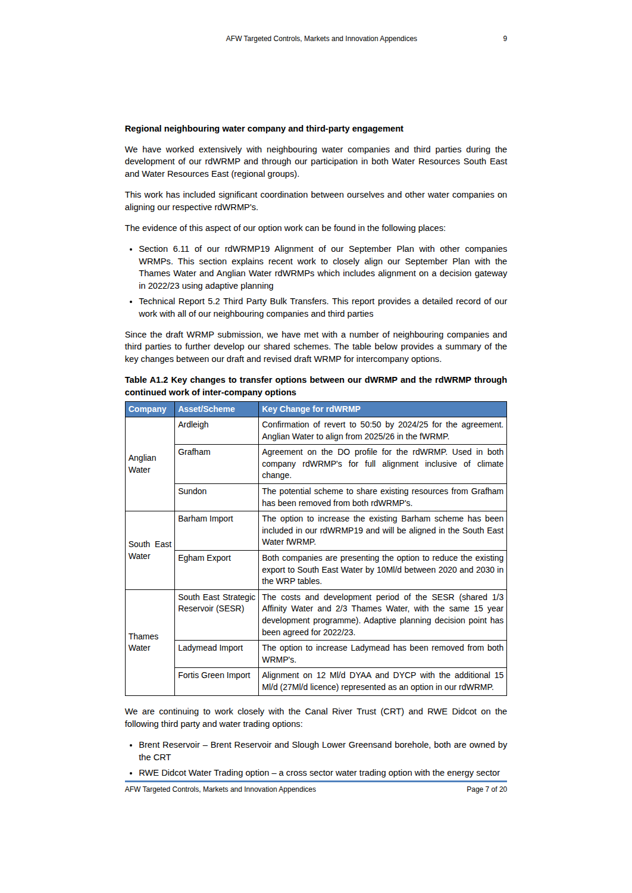AFW Targeted Controls, Markets and Innovation Appendices
9
Regional neighbouring water company and third-party engagement
We have worked extensively with neighbouring water companies and third parties during the development of our rdWRMP and through our participation in both Water Resources South East and Water Resources East (regional groups).
This work has included significant coordination between ourselves and other water companies on aligning our respective rdWRMP's.
The evidence of this aspect of our option work can be found in the following places:
Section 6.11 of our rdWRMP19 Alignment of our September Plan with other companies WRMPs. This section explains recent work to closely align our September Plan with the Thames Water and Anglian Water rdWRMPs which includes alignment on a decision gateway in 2022/23 using adaptive planning
Technical Report 5.2 Third Party Bulk Transfers. This report provides a detailed record of our work with all of our neighbouring companies and third parties
Since the draft WRMP submission, we have met with a number of neighbouring companies and third parties to further develop our shared schemes. The table below provides a summary of the key changes between our draft and revised draft WRMP for intercompany options.
Table A1.2 Key changes to transfer options between our dWRMP and the rdWRMP through continued work of inter-company options
| Company | Asset/Scheme | Key Change for rdWRMP |
| --- | --- | --- |
| Anglian Water | Ardleigh | Confirmation of revert to 50:50 by 2024/25 for the agreement. Anglian Water to align from 2025/26 in the fWRMP. |
| Grafham | Agreement on the DO profile for the rdWRMP. Used in both company rdWRMP's for full alignment inclusive of climate change. |
| Sundon | The potential scheme to share existing resources from Grafham has been removed from both rdWRMP's. |
| South East Water | Barham Import | The option to increase the existing Barham scheme has been included in our rdWRMP19 and will be aligned in the South East Water fWRMP. |
| Egham Export | Both companies are presenting the option to reduce the existing export to South East Water by 10Ml/d between 2020 and 2030 in the WRP tables. |
| Thames Water | South East Strategic Reservoir (SESR) | The costs and development period of the SESR (shared 1/3 Affinity Water and 2/3 Thames Water, with the same 15 year development programme). Adaptive planning decision point has been agreed for 2022/23. |
| Ladymead Import | The option to increase Ladymead has been removed from both WRMP's. |
| Fortis Green Import | Alignment on 12 Ml/d DYAA and DYCP with the additional 15 Ml/d (27Ml/d licence) represented as an option in our rdWRMP. |
We are continuing to work closely with the Canal River Trust (CRT) and RWE Didcot on the following third party and water trading options:
Brent Reservoir – Brent Reservoir and Slough Lower Greensand borehole, both are owned by the CRT
RWE Didcot Water Trading option – a cross sector water trading option with the energy sector
AFW Targeted Controls, Markets and Innovation Appendices
Page 7 of 20